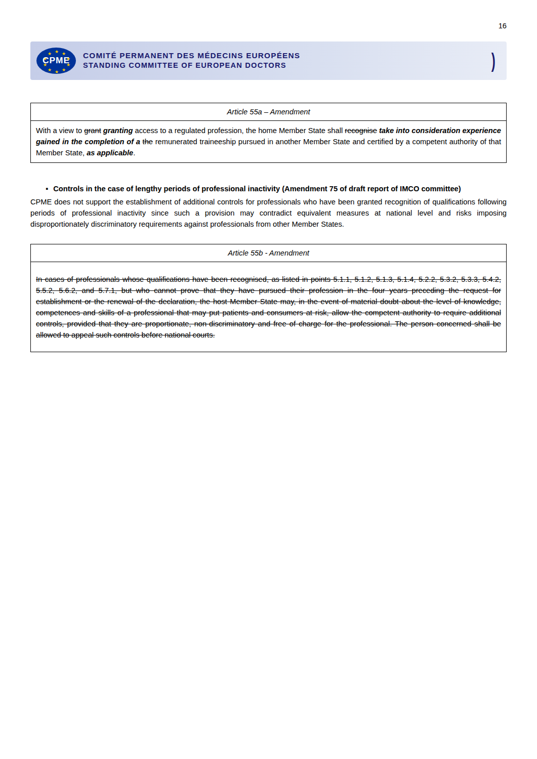16
★ ★ ★ ★ ★ ★ ★ ★ ★ ★ CPME
COMITÉ PERMANENT DES MÉDECINS EUROPÉENS
STANDING COMMITTEE OF EUROPEAN DOCTORS
)
Article 55a – Amendment
With a view to grant granting access to a regulated profession, the home Member State shall recognise take into consideration experience gained in the completion of a the remunerated traineeship pursued in another Member State and certified by a competent authority of that Member State, as applicable.
▪ Controls in the case of lengthy periods of professional inactivity (Amendment 75 of draft report of IMCO committee)
CPME does not support the establishment of additional controls for professionals who have been granted recognition of qualifications following periods of professional inactivity since such a provision may contradict equivalent measures at national level and risks imposing disproportionately discriminatory requirements against professionals from other Member States.
Article 55b - Amendment
In cases of professionals whose qualifications have been recognised, as listed in points 5.1.1, 5.1.2, 5.1.3, 5.1.4, 5.2.2, 5.3.2, 5.3.3, 5.4.2, 5.5.2, 5.6.2, and 5.7.1, but who cannot prove that they have pursued their profession in the four years preceding the request for establishment or the renewal of the declaration, the host Member State may, in the event of material doubt about the level of knowledge, competences and skills of a professional that may put patients and consumers at risk, allow the competent authority to require additional controls, provided that they are proportionate, non-discriminatory and free of charge for the professional. The person concerned shall be allowed to appeal such controls before national courts.